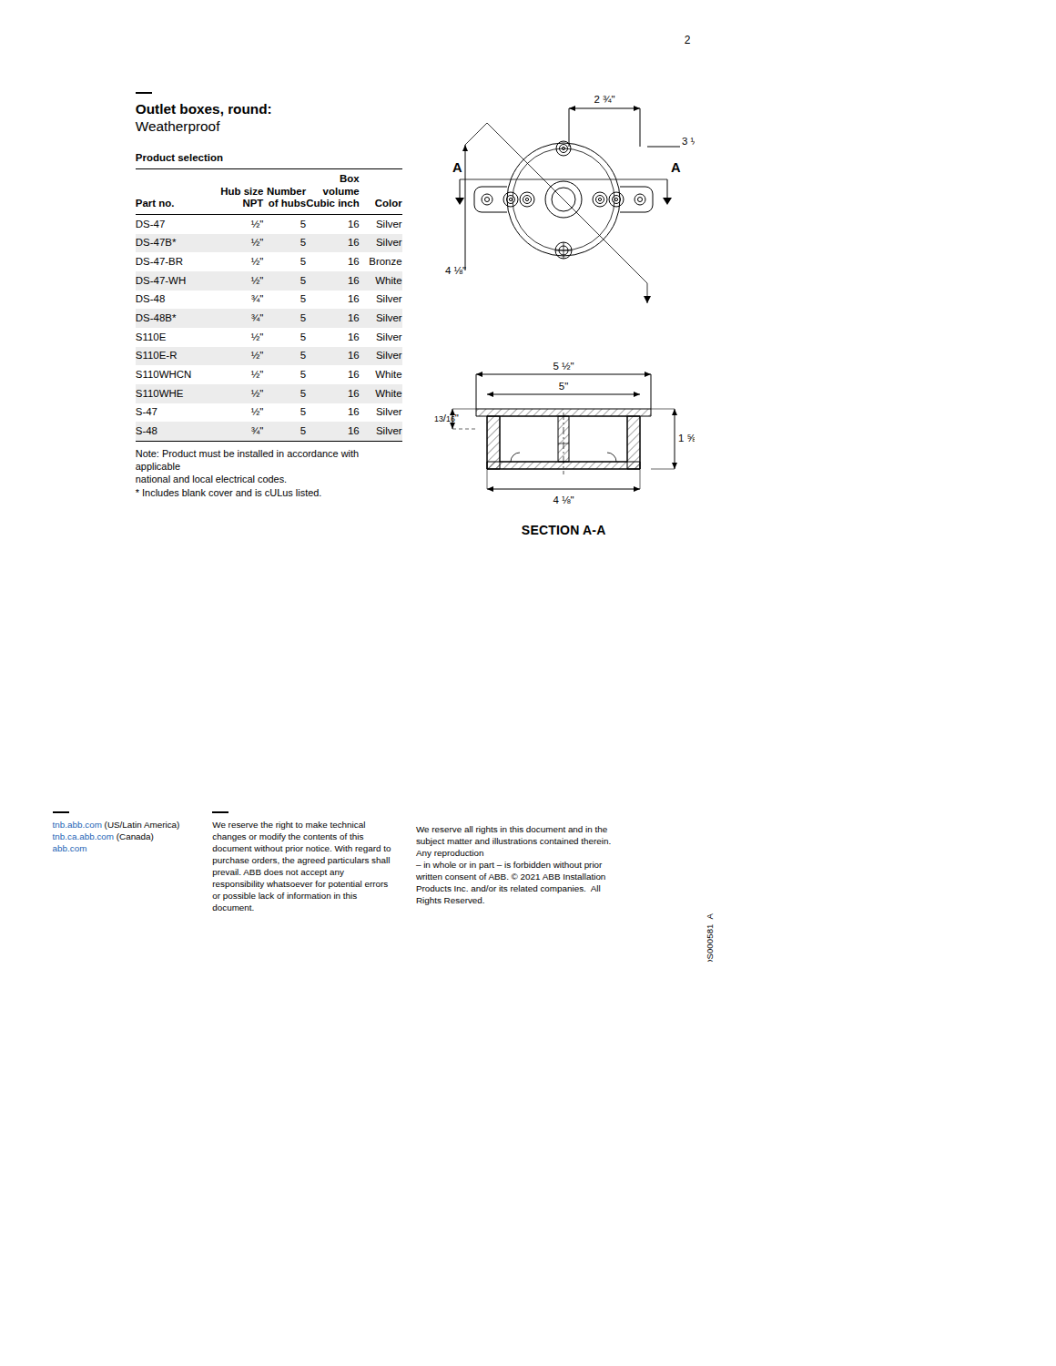2
Outlet boxes, round:
Weatherproof
Product selection
| Part no. | Hub size NPT | Number of hubs | Box volume Cubic inch | Color |
| --- | --- | --- | --- | --- |
| DS-47 | ½" | 5 | 16 | Silver |
| DS-47B* | ½" | 5 | 16 | Silver |
| DS-47-BR | ½" | 5 | 16 | Bronze |
| DS-47-WH | ½" | 5 | 16 | White |
| DS-48 | ¾" | 5 | 16 | Silver |
| DS-48B* | ¾" | 5 | 16 | Silver |
| S110E | ½" | 5 | 16 | Silver |
| S110E-R | ½" | 5 | 16 | Silver |
| S110WHCN | ½" | 5 | 16 | White |
| S110WHE | ½" | 5 | 16 | White |
| S-47 | ½" | 5 | 16 | Silver |
| S-48 | ¾" | 5 | 16 | Silver |
Note: Product must be installed in accordance with applicable
national and local electrical codes.
* Includes blank cover and is cULus listed.
2 ¾" A A 3 ½" 4 ⅛" 5 ½" 5" 13/16" 1 ⅝" 4 ⅛"
SECTION A-A
tnb.abb.com (US/Latin America)
tnb.ca.abb.com (Canada)
abb.com
We reserve the right to make technical changes or modify the contents of this document without prior notice. With regard to purchase orders, the agreed particulars shall prevail. ABB does not accept any responsibility whatsoever for potential errors or possible lack of information in this document.
We reserve all rights in this document and in the subject matter and illustrations contained therein. Any reproduction
– in whole or in part – is forbidden without prior written consent of ABB. © 2021 ABB Installation Products Inc. and/or its related companies. All Rights Reserved.
Outlet boxes, round | Technical data sheet - Interactive PDF | TDS000581 A